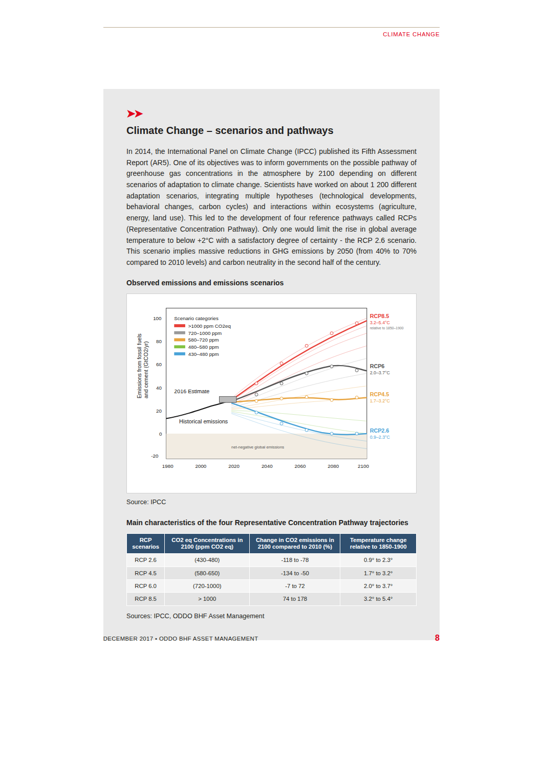CLIMATE CHANGE
➤➤
Climate Change – scenarios and pathways
In 2014, the International Panel on Climate Change (IPCC) published its Fifth Assessment Report (AR5). One of its objectives was to inform governments on the possible pathway of greenhouse gas concentrations in the atmosphere by 2100 depending on different scenarios of adaptation to climate change. Scientists have worked on about 1 200 different adaptation scenarios, integrating multiple hypotheses (technological developments, behavioral changes, carbon cycles) and interactions within ecosystems (agriculture, energy, land use). This led to the development of four reference pathways called RCPs (Representative Concentration Pathway). Only one would limit the rise in global average temperature to below +2°C with a satisfactory degree of certainty - the RCP 2.6 scenario. This scenario implies massive reductions in GHG emissions by 2050 (from 40% to 70% compared to 2010 levels) and carbon neutrality in the second half of the century.
Observed emissions and emissions scenarios
Source: IPCC
Main characteristics of the four Representative Concentration Pathway trajectories
| RCP scenarios | CO2 eq Concentrations in 2100 (ppm CO2 eq) | Change in CO2 emissions in 2100 compared to 2010 (%) | Temperature change relative to 1850-1900 |
| --- | --- | --- | --- |
| RCP 2.6 | (430-480) | -118 to -78 | 0.9° to 2.3° |
| RCP 4.5 | (580-650) | -134 to -50 | 1.7° to 3.2° |
| RCP 6.0 | (720-1000) | -7 to 72 | 2.0° to 3.7° |
| RCP 8.5 | > 1000 | 74 to 178 | 3.2° to 5.4° |
Sources: IPCC, ODDO BHF Asset Management
DECEMBER 2017 • ODDO BHF ASSET MANAGEMENT
8